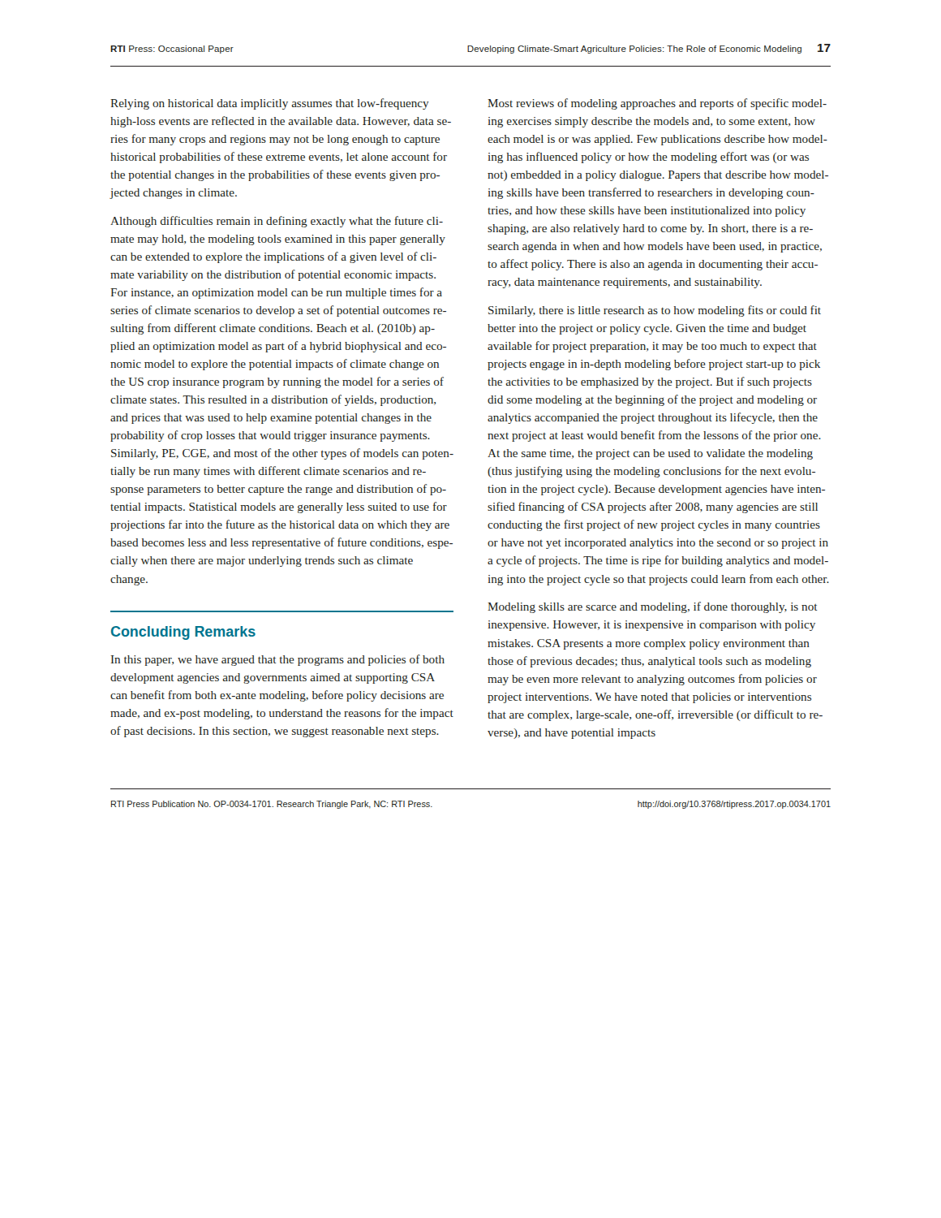RTI Press: Occasional Paper
Developing Climate-Smart Agriculture Policies: The Role of Economic Modeling
17
Relying on historical data implicitly assumes that low-frequency high-loss events are reflected in the available data. However, data series for many crops and regions may not be long enough to capture historical probabilities of these extreme events, let alone account for the potential changes in the probabilities of these events given projected changes in climate.
Although difficulties remain in defining exactly what the future climate may hold, the modeling tools examined in this paper generally can be extended to explore the implications of a given level of climate variability on the distribution of potential economic impacts. For instance, an optimization model can be run multiple times for a series of climate scenarios to develop a set of potential outcomes resulting from different climate conditions. Beach et al. (2010b) applied an optimization model as part of a hybrid biophysical and economic model to explore the potential impacts of climate change on the US crop insurance program by running the model for a series of climate states. This resulted in a distribution of yields, production, and prices that was used to help examine potential changes in the probability of crop losses that would trigger insurance payments. Similarly, PE, CGE, and most of the other types of models can potentially be run many times with different climate scenarios and response parameters to better capture the range and distribution of potential impacts. Statistical models are generally less suited to use for projections far into the future as the historical data on which they are based becomes less and less representative of future conditions, especially when there are major underlying trends such as climate change.
Concluding Remarks
In this paper, we have argued that the programs and policies of both development agencies and governments aimed at supporting CSA can benefit from both ex-ante modeling, before policy decisions are made, and ex-post modeling, to understand the reasons for the impact of past decisions. In this section, we suggest reasonable next steps.
Most reviews of modeling approaches and reports of specific modeling exercises simply describe the models and, to some extent, how each model is or was applied. Few publications describe how modeling has influenced policy or how the modeling effort was (or was not) embedded in a policy dialogue. Papers that describe how modeling skills have been transferred to researchers in developing countries, and how these skills have been institutionalized into policy shaping, are also relatively hard to come by. In short, there is a research agenda in when and how models have been used, in practice, to affect policy. There is also an agenda in documenting their accuracy, data maintenance requirements, and sustainability.
Similarly, there is little research as to how modeling fits or could fit better into the project or policy cycle. Given the time and budget available for project preparation, it may be too much to expect that projects engage in in-depth modeling before project start-up to pick the activities to be emphasized by the project. But if such projects did some modeling at the beginning of the project and modeling or analytics accompanied the project throughout its lifecycle, then the next project at least would benefit from the lessons of the prior one. At the same time, the project can be used to validate the modeling (thus justifying using the modeling conclusions for the next evolution in the project cycle). Because development agencies have intensified financing of CSA projects after 2008, many agencies are still conducting the first project of new project cycles in many countries or have not yet incorporated analytics into the second or so project in a cycle of projects. The time is ripe for building analytics and modeling into the project cycle so that projects could learn from each other.
Modeling skills are scarce and modeling, if done thoroughly, is not inexpensive. However, it is inexpensive in comparison with policy mistakes. CSA presents a more complex policy environment than those of previous decades; thus, analytical tools such as modeling may be even more relevant to analyzing outcomes from policies or project interventions. We have noted that policies or interventions that are complex, large-scale, one-off, irreversible (or difficult to reverse), and have potential impacts
RTI Press Publication No. OP-0034-1701. Research Triangle Park, NC: RTI Press.
http://doi.org/10.3768/rtipress.2017.op.0034.1701